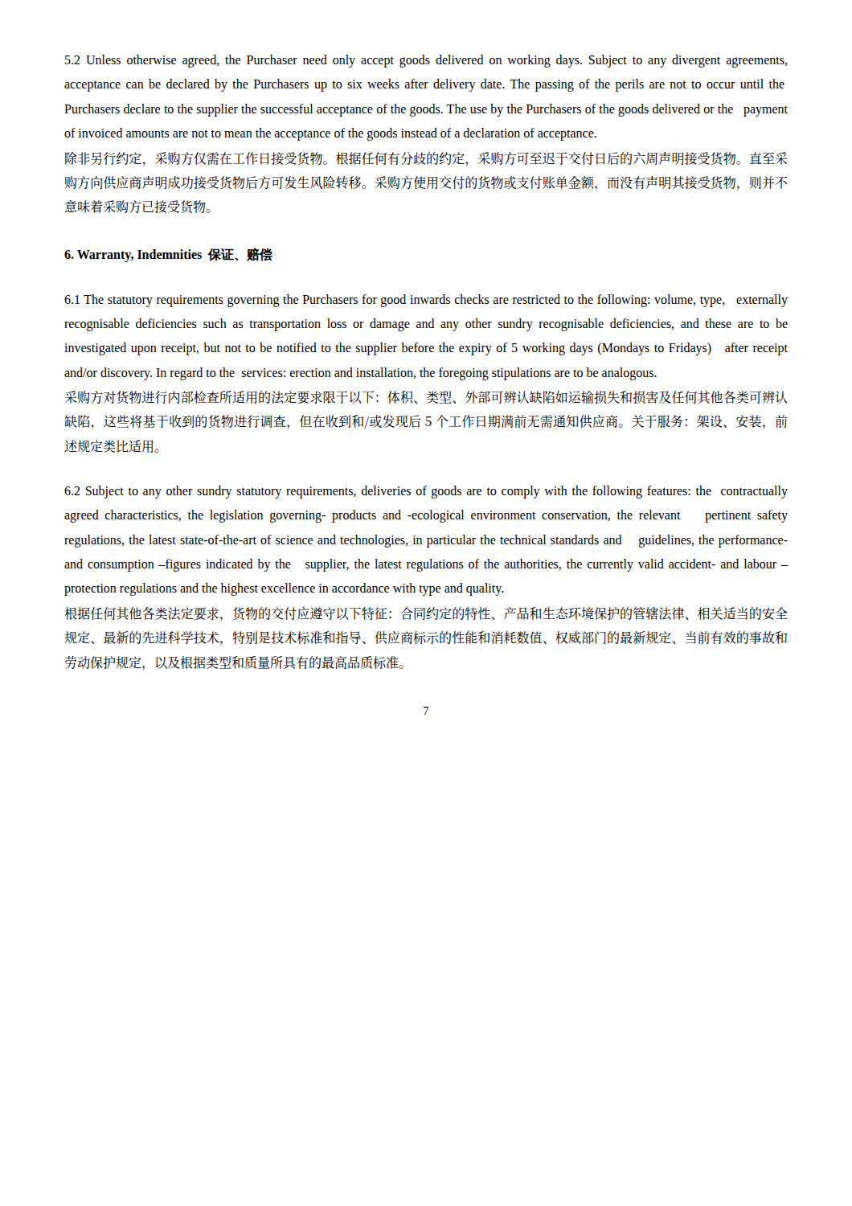5.2 Unless otherwise agreed, the Purchaser need only accept goods delivered on working days. Subject to any divergent agreements, acceptance can be declared by the Purchasers up to six weeks after delivery date. The passing of the perils are not to occur until the Purchasers declare to the supplier the successful acceptance of the goods. The use by the Purchasers of the goods delivered or the payment of invoiced amounts are not to mean the acceptance of the goods instead of a declaration of acceptance.
除非另行约定，采购方仅需在工作日接受货物。根据任何有分歧的约定，采购方可至迟于交付日后的六周声明接受货物。直至采购方向供应商声明成功接受货物后方可发生风险转移。采购方使用交付的货物或支付账单金额，而没有声明其接受货物，则并不意味着采购方已接受货物。
6. Warranty, Indemnities 保证、赔偿
6.1 The statutory requirements governing the Purchasers for good inwards checks are restricted to the following: volume, type, externally recognisable deficiencies such as transportation loss or damage and any other sundry recognisable deficiencies, and these are to be investigated upon receipt, but not to be notified to the supplier before the expiry of 5 working days (Mondays to Fridays) after receipt and/or discovery. In regard to the services: erection and installation, the foregoing stipulations are to be analogous.
采购方对货物进行内部检查所适用的法定要求限于以下：体积、类型、外部可辨认缺陷如运输损失和损害及任何其他各类可辨认缺陷，这些将基于收到的货物进行调查，但在收到和/或发现后 5 个工作日期满前无需通知供应商。关于服务：架设、安装，前述规定类比适用。
6.2 Subject to any other sundry statutory requirements, deliveries of goods are to comply with the following features: the contractually agreed characteristics, the legislation governing- products and -ecological environment conservation, the relevant pertinent safety regulations, the latest state-of-the-art of science and technologies, in particular the technical standards and guidelines, the performance- and consumption –figures indicated by the supplier, the latest regulations of the authorities, the currently valid accident- and labour –protection regulations and the highest excellence in accordance with type and quality.
根据任何其他各类法定要求，货物的交付应遵守以下特征：合同约定的特性、产品和生态环境保护的管辖法律、相关适当的安全规定、最新的先进科学技术，特别是技术标准和指导、供应商标示的性能和消耗数值、权威部门的最新规定、当前有效的事故和劳动保护规定，以及根据类型和质量所具有的最高品质标准。
7